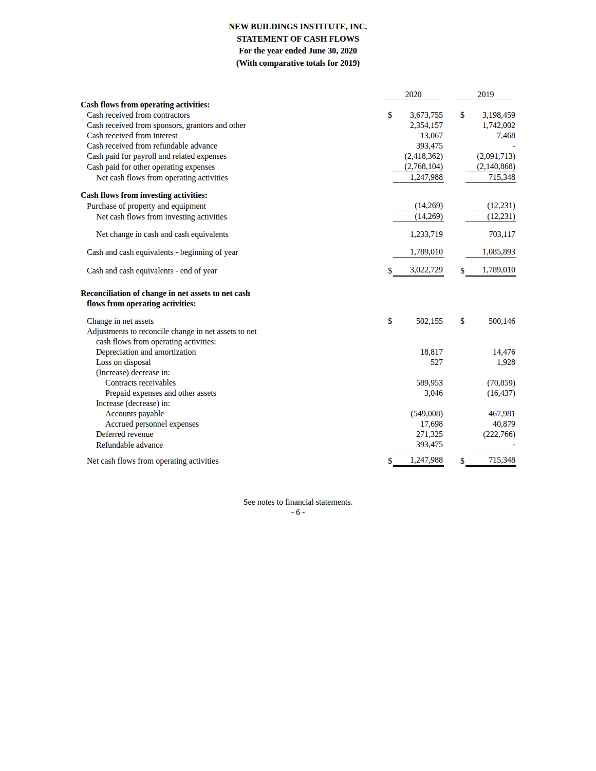NEW BUILDINGS INSTITUTE, INC.
STATEMENT OF CASH FLOWS
For the year ended June 30, 2020
(With comparative totals for 2019)
| | 2020 | | 2019 |
| Cash flows from operating activities: | | | | | |
| Cash received from contractors | $ | 3,673,755 | | $ | 3,198,459 |
| Cash received from sponsors, grantors and other | | 2,354,157 | | | 1,742,002 |
| Cash received from interest | | 13,067 | | | 7,468 |
| Cash received from refundable advance | | 393,475 | | | - |
| Cash paid for payroll and related expenses | | (2,418,362) | | | (2,091,713) |
| Cash paid for other operating expenses | | (2,768,104) | | | (2,140,868) |
| Net cash flows from operating activities | | 1,247,988 | | | 715,348 |
| Cash flows from investing activities: | | | | | |
| Purchase of property and equipment | | (14,269) | | | (12,231) |
| Net cash flows from investing activities | | (14,269) | | | (12,231) |
| Net change in cash and cash equivalents | | 1,233,719 | | | 703,117 |
| Cash and cash equivalents - beginning of year | | 1,789,010 | | | 1,085,893 |
| Cash and cash equivalents - end of year | $ | 3,022,729 | | $ | 1,789,010 |
| Reconciliation of change in net assets to net cash | | | | | |
| flows from operating activities: | | | | | |
| Change in net assets | $ | 502,155 | | $ | 500,146 |
| Adjustments to reconcile change in net assets to net | | | | | |
| cash flows from operating activities: | | | | | |
| Depreciation and amortization | | 18,817 | | | 14,476 |
| Loss on disposal | | 527 | | | 1,928 |
| (Increase) decrease in: | | | | | |
| Contracts receivables | | 589,953 | | | (70,859) |
| Prepaid expenses and other assets | | 3,046 | | | (16,437) |
| Increase (decrease) in: | | | | | |
| Accounts payable | | (549,008) | | | 467,981 |
| Accrued personnel expenses | | 17,698 | | | 40,879 |
| Deferred revenue | | 271,325 | | | (222,766) |
| Refundable advance | | 393,475 | | | - |
| Net cash flows from operating activities | $ | 1,247,988 | | $ | 715,348 |
See notes to financial statements.
- 6 -